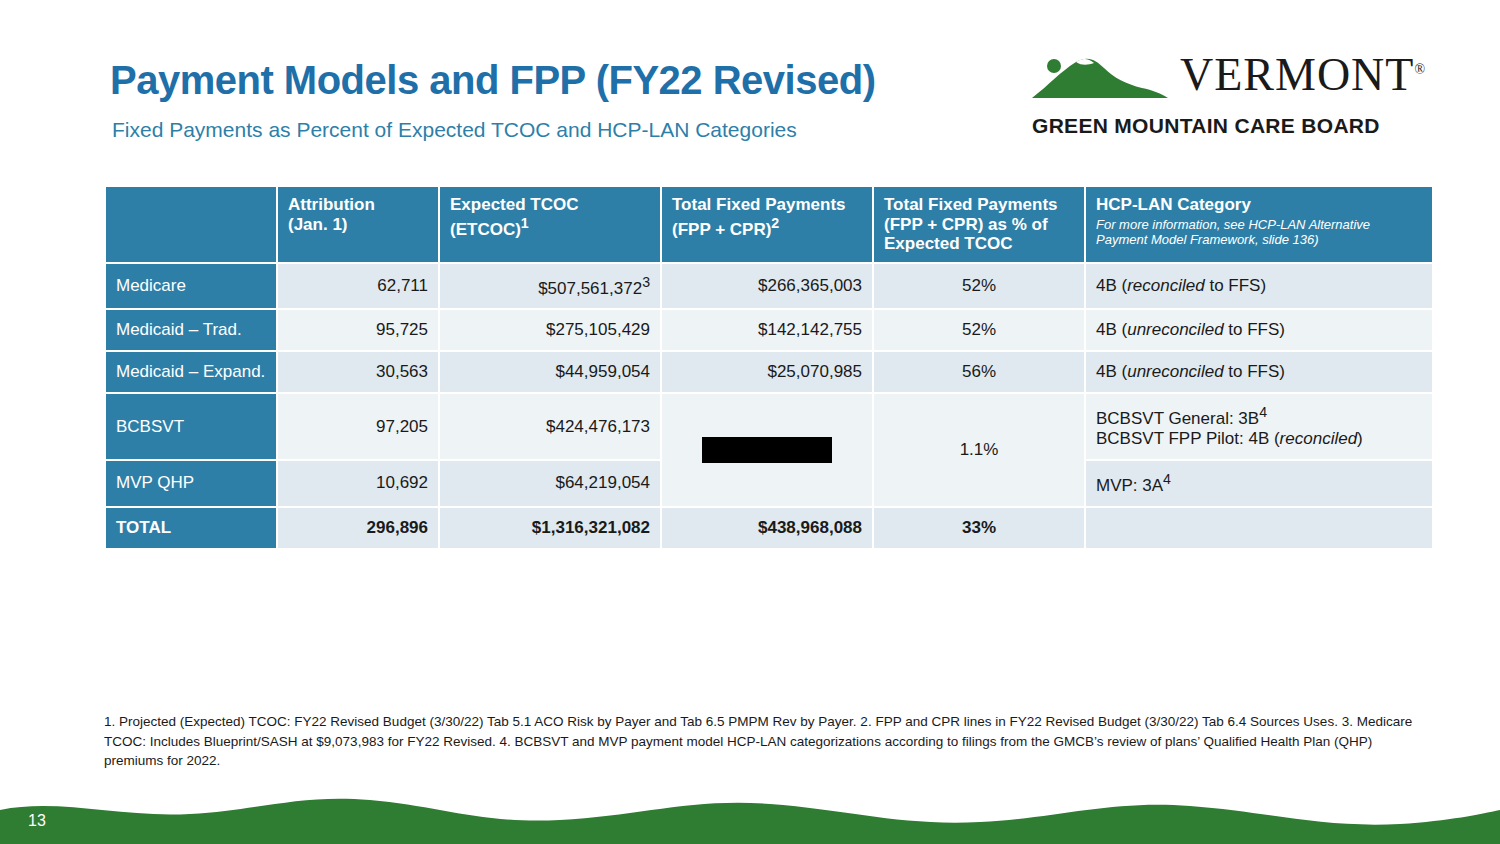Payment Models and FPP (FY22 Revised)
Fixed Payments as Percent of Expected TCOC and HCP-LAN Categories
VERMONT®
GREEN MOUNTAIN CARE BOARD
| | Attribution (Jan. 1) | Expected TCOC (ETCOC) 1 | Total Fixed Payments (FPP + CPR) 2 | Total Fixed Payments (FPP + CPR) as % of Expected TCOC | HCP-LAN Category For more information, see HCP-LAN Alternative Payment Model Framework, slide 136) |
| --- | --- | --- | --- | --- | --- |
| Medicare | 62,711 | $507,561,372 3 | $266,365,003 | 52% | 4B ( reconciled to FFS) |
| Medicaid – Trad. | 95,725 | $275,105,429 | $142,142,755 | 52% | 4B ( unreconciled to FFS) |
| Medicaid – Expand. | 30,563 | $44,959,054 | $25,070,985 | 56% | 4B ( unreconciled to FFS) |
| BCBSVT | 97,205 | $424,476,173 | | 1.1% | BCBSVT General: 3B 4 BCBSVT FPP Pilot: 4B ( reconciled ) |
| MVP QHP | 10,692 | $64,219,054 | MVP: 3A 4 |
| TOTAL | 296,896 | $1,316,321,082 | $438,968,088 | 33% | |
1. Projected (Expected) TCOC: FY22 Revised Budget (3/30/22) Tab 5.1 ACO Risk by Payer and Tab 6.5 PMPM Rev by Payer. 2. FPP and CPR lines in FY22 Revised Budget (3/30/22) Tab 6.4 Sources Uses. 3. Medicare TCOC: Includes Blueprint/SASH at $9,073,983 for FY22 Revised. 4. BCBSVT and MVP payment model HCP-LAN categorizations according to filings from the GMCB’s review of plans’ Qualified Health Plan (QHP) premiums for 2022.
13